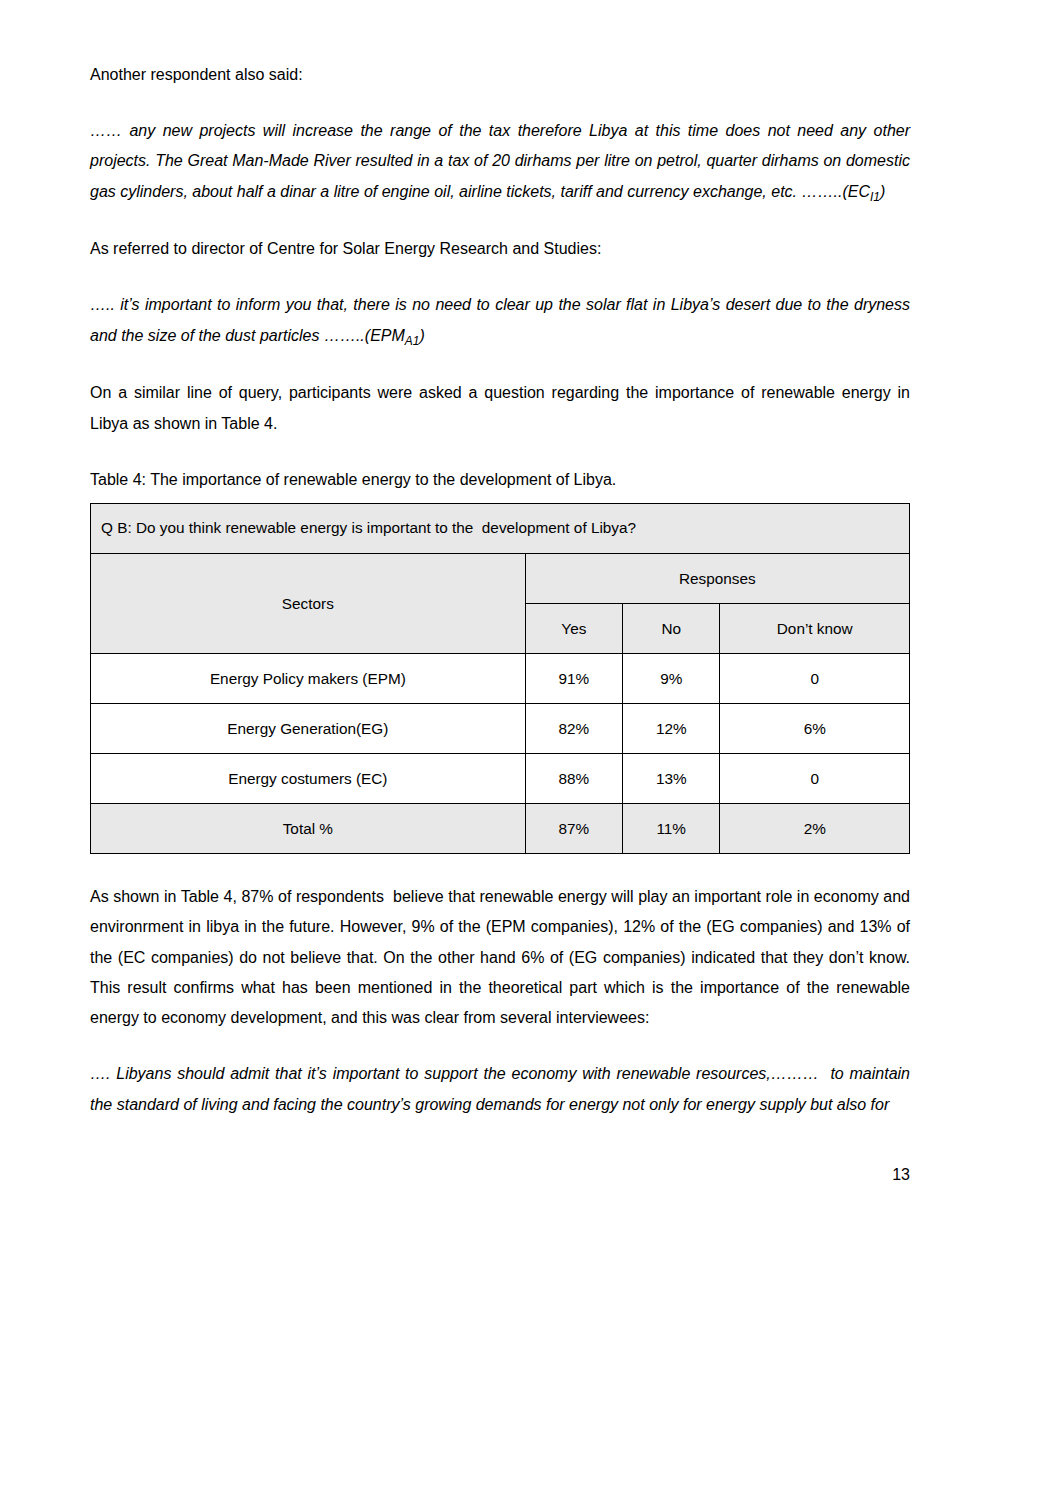Another respondent also said:
…… any new projects will increase the range of the tax therefore Libya at this time does not need any other projects. The Great Man-Made River resulted in a tax of 20 dirhams per litre on petrol, quarter dirhams on domestic gas cylinders, about half a dinar a litre of engine oil, airline tickets, tariff and currency exchange, etc. ……..(ECI1)
As referred to director of Centre for Solar Energy Research and Studies:
….. it’s important to inform you that, there is no need to clear up the solar flat in Libya’s desert due to the dryness and the size of the dust particles ……..(EPMA1)
On a similar line of query, participants were asked a question regarding the importance of renewable energy in Libya as shown in Table 4.
Table 4: The importance of renewable energy to the development of Libya.
| Q B: Do you think renewable energy is important to the development of Libya? |
| --- |
| Sectors | Responses |
| Yes | No | Don’t know |
| Energy Policy makers (EPM) | 91% | 9% | 0 |
| Energy Generation(EG) | 82% | 12% | 6% |
| Energy costumers (EC) | 88% | 13% | 0 |
| Total % | 87% | 11% | 2% |
As shown in Table 4, 87% of respondents believe that renewable energy will play an important role in economy and environrment in libya in the future. However, 9% of the (EPM companies), 12% of the (EG companies) and 13% of the (EC companies) do not believe that. On the other hand 6% of (EG companies) indicated that they don’t know. This result confirms what has been mentioned in the theoretical part which is the importance of the renewable energy to economy development, and this was clear from several interviewees:
…. Libyans should admit that it’s important to support the economy with renewable resources,……… to maintain the standard of living and facing the country’s growing demands for energy not only for energy supply but also for
13